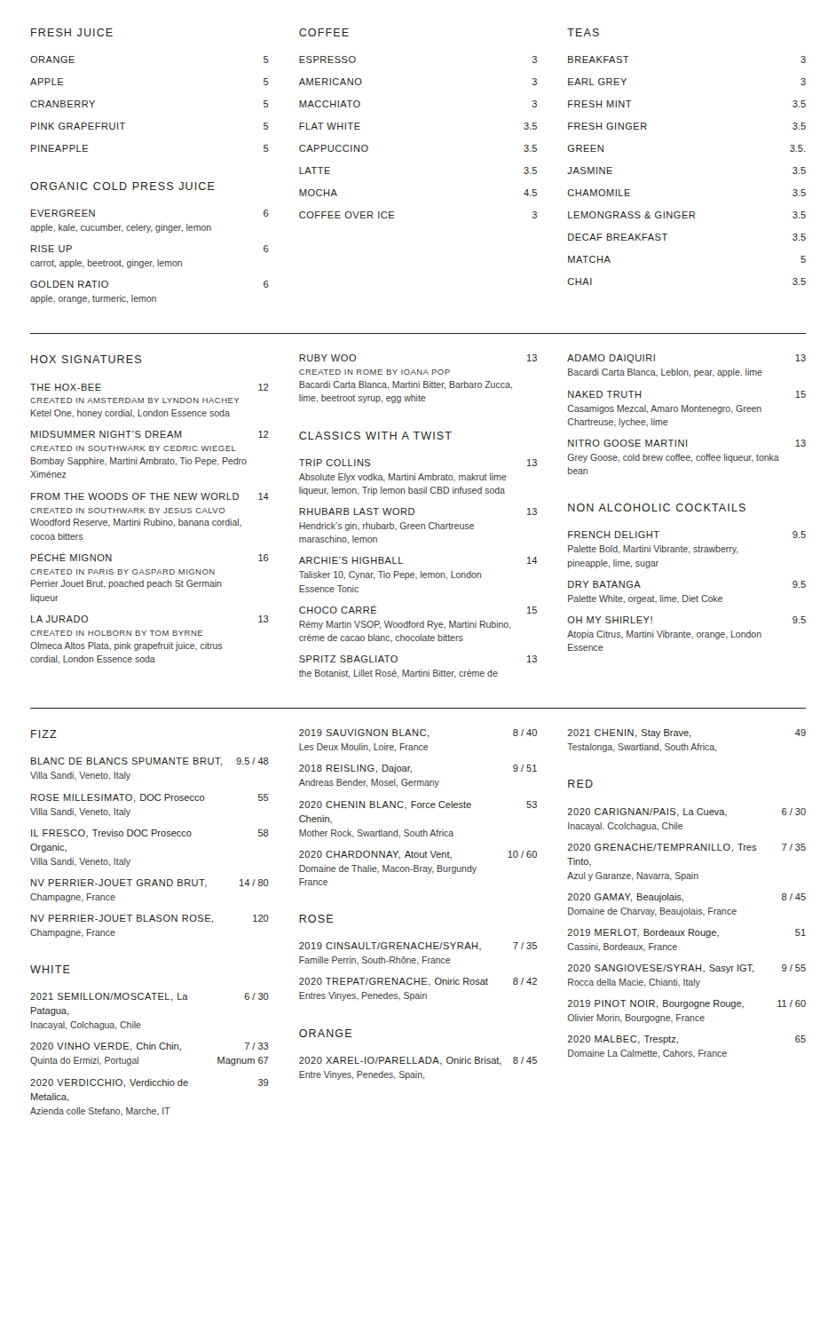Fresh Juice
| Orange | 5 |
| Apple | 5 |
| Cranberry | 5 |
| Pink Grapefruit | 5 |
| Pineapple | 5 |
Organic Cold Press Juice
| Evergreen apple, kale, cucumber, celery, ginger, lemon | 6 |
| Rise Up carrot, apple, beetroot, ginger, lemon | 6 |
| Golden Ratio apple, orange, turmeric, lemon | 6 |
Coffee
| Espresso | 3 |
| Americano | 3 |
| Macchiato | 3 |
| Flat White | 3.5 |
| Cappuccino | 3.5 |
| Latte | 3.5 |
| Mocha | 4.5 |
| Coffee Over Ice | 3 |
Teas
| Breakfast | 3 |
| Earl Grey | 3 |
| Fresh Mint | 3.5 |
| Fresh Ginger | 3.5 |
| Green | 3.5. |
| Jasmine | 3.5 |
| Chamomile | 3.5 |
| Lemongrass & Ginger | 3.5 |
| Decaf Breakfast | 3.5 |
| Matcha | 5 |
| Chai | 3.5 |
Hox Signatures
| The Hox-Bee Created in Amsterdam by Lyndon Hachey Ketel One, honey cordial, London Essence soda | 12 |
| Midsummer Night’s Dream Created in Southwark by Cedric Wiegel Bombay Sapphire, Martini Ambrato, Tio Pepe, Pedro Ximénez | 12 |
| From the Woods of the New World Created in Southwark by Jesus Calvo Woodford Reserve, Martini Rubino, banana cordial, cocoa bitters | 14 |
| Péché Mignon Created in Paris by Gaspard Mignon Perrier Jouet Brut, poached peach St Germain liqueur | 16 |
| La Jurado Created in Holborn by Tom Byrne Olmeca Altos Plata, pink grapefruit juice, citrus cordial, London Essence soda | 13 |
| Ruby Woo Created in Rome by Ioana Pop Bacardi Carta Blanca, Martini Bitter, Barbaro Zucca, lime, beetroot syrup, egg white | 13 |
Classics with a Twist
| Trip Collins Absolute Elyx vodka, Martini Ambrato, makrut lime liqueur, lemon, Trip lemon basil CBD infused soda | 13 |
| Rhubarb Last Word Hendrick’s gin, rhubarb, Green Chartreuse maraschino, lemon | 13 |
| Archie’s Highball Talisker 10, Cynar, Tio Pepe, lemon, London Essence Tonic | 14 |
| Choco Carré Rémy Martin VSOP, Woodford Rye, Martini Rubino, crème de cacao blanc, chocolate bitters | 15 |
| Spritz Sbagliato the Botanist, Lillet Rosé, Martini Bitter, crème de | 13 |
| Adamo Daiquiri Bacardi Carta Blanca, Leblon, pear, apple. lime | 13 |
| Naked Truth Casamigos Mezcal, Amaro Montenegro, Green Chartreuse, lychee, lime | 15 |
| Nitro Goose Martini Grey Goose, cold brew coffee, coffee liqueur, tonka bean | 13 |
Non Alcoholic Cocktails
| French Delight Palette Bold, Martini Vibrante, strawberry, pineapple, lime, sugar | 9.5 |
| Dry Batanga Palette White, orgeat, lime, Diet Coke | 9.5 |
| Oh My Shirley! Atopia Citrus, Martini Vibrante, orange, London Essence | 9.5 |
Fizz
| Blanc de Blancs Spumante Brut, Villa Sandi, Veneto, Italy | 9.5 / 48 |
| Rose Millesimato, DOC Prosecco Villa Sandi, Veneto, Italy | 55 |
| Il Fresco, Treviso DOC Prosecco Organic, Villa Sandi, Veneto, Italy | 58 |
| NV Perrier-Jouet Grand Brut, Champagne, France | 14 / 80 |
| NV Perrier-Jouet Blason Rose, Champagne, France | 120 |
White
| 2021 Semillon/Moscatel, La Patagua, Inacayal, Colchagua, Chile | 6 / 30 |
| 2020 Vinho Verde, Chin Chin, Quinta do Ermizi, Portugal | 7 / 33 Magnum 67 |
| 2020 Verdicchio, Verdicchio de Metalica, Azienda colle Stefano, Marche, IT | 39 |
| 2019 Sauvignon Blanc, Les Deux Moulin, Loire, France | 8 / 40 |
| 2018 Reisling, Dajoar, Andreas Bender, Mosel, Germany | 9 / 51 |
| 2020 Chenin Blanc, Force Celeste Chenin, Mother Rock, Swartland, South Africa | 53 |
| 2020 Chardonnay, Atout Vent, Domaine de Thalie, Macon-Bray, Burgundy France | 10 / 60 |
Rose
| 2019 Cinsault/Grenache/Syrah, Famille Perrin, South-Rhône, France | 7 / 35 |
| 2020 Trepat/Grenache, Oniric Rosat Entres Vinyes, Penedes, Spain | 8 / 42 |
Orange
| 2020 Xarel-Io/Parellada, Oniric Brisat, Entre Vinyes, Penedes, Spain, | 8 / 45 |
| 2021 Chenin, Stay Brave, Testalonga, Swartland, South Africa, | 49 |
Red
| 2020 Carignan/Pais, La Cueva, Inacayal. Ccolchagua, Chile | 6 / 30 |
| 2020 Grenache/Tempranillo, Tres Tinto, Azul y Garanze, Navarra, Spain | 7 / 35 |
| 2020 Gamay, Beaujolais, Domaine de Charvay, Beaujolais, France | 8 / 45 |
| 2019 Merlot, Bordeaux Rouge, Cassini, Bordeaux, France | 51 |
| 2020 Sangiovese/Syrah, Sasyr IGT, Rocca della Macie, Chianti, Italy | 9 / 55 |
| 2019 Pinot Noir, Bourgogne Rouge, Olivier Morin, Bourgogne, France | 11 / 60 |
| 2020 Malbec, Tresptz, Domaine La Calmette, Cahors, France | 65 |